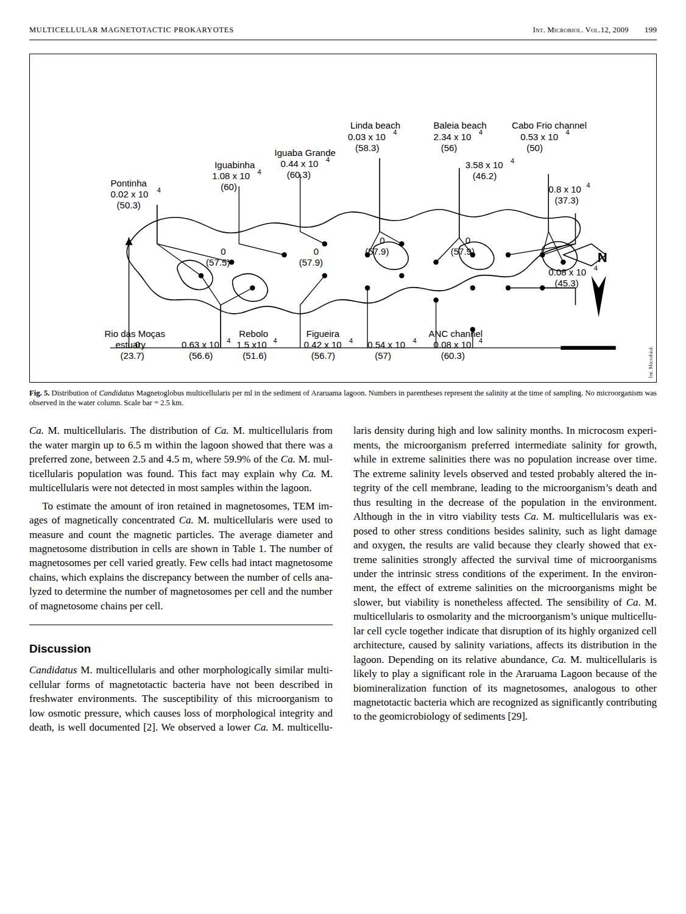Multicellular magnetotactic prokaryotes
Int. Microbiol. Vol.12, 2009 199
Pontinha 0.02 x 10 4 (50.3) Iguabinha 1.08 x 10 4 (60) Iguaba Grande 0.44 x 10 4 (60.3) Linda beach 0.03 x 10 4 (58.3) Baleia beach 2.34 x 10 4 (56) Cabo Frio channel 0.53 x 10 4 (50) 3.58 x 10 4 (46.2) 0.8 x 10 4 (37.3) 0 (57.5) 0 (57.9) 0 (57.9) 0 (57.9) 0.08 x 10 4 (45.3) Rio das Moças estuary 0 (23.7) 0.63 x 10 4 (56.6) Rebolo 1.5 x10 4 (51.6) Figueira 0.42 x 10 4 (56.7) 0.54 x 10 4 (57) ANC channel 0.08 x 10 4 (60.3) N Int. Microbiol.
Fig. 5. Distribution of Candidatus Magnetoglobus multicellularis per ml in the sediment of Araruama lagoon. Numbers in parentheses represent the salinity at the time of sampling. No microorganism was observed in the water column. Scale bar = 2.5 km.
Ca. M. multicellularis. The distribution of Ca. M. multicellularis from the water margin up to 6.5 m within the lagoon showed that there was a preferred zone, between 2.5 and 4.5 m, where 59.9% of the Ca. M. multicellularis population was found. This fact may explain why Ca. M. multicellularis were not detected in most samples within the lagoon.
To estimate the amount of iron retained in magnetosomes, TEM images of magnetically concentrated Ca. M. multicellularis were used to measure and count the magnetic particles. The average diameter and magnetosome distribution in cells are shown in Table 1. The number of magnetosomes per cell varied greatly. Few cells had intact magnetosome chains, which explains the discrepancy between the number of cells analyzed to determine the number of magnetosomes per cell and the number of magnetosome chains per cell.
Discussion
Candidatus M. multicellularis and other morphologically similar multicellular forms of magnetotactic bacteria have not been described in freshwater environments. The susceptibility of this microorganism to low osmotic pressure, which causes loss of morphological integrity and death, is well documented [2]. We observed a lower Ca. M. multicellularis density during high and low salinity months. In microcosm experiments, the microorganism preferred intermediate salinity for growth, while in extreme salinities there was no population increase over time. The extreme salinity levels observed and tested probably altered the integrity of the cell membrane, leading to the microorganism’s death and thus resulting in the decrease of the population in the environment. Although in the in vitro viability tests Ca. M. multicellularis was exposed to other stress conditions besides salinity, such as light damage and oxygen, the results are valid because they clearly showed that extreme salinities strongly affected the survival time of microorganisms under the intrinsic stress conditions of the experiment. In the environment, the effect of extreme salinities on the microorganisms might be slower, but viability is nonetheless affected. The sensibility of Ca. M. multicellularis to osmolarity and the microorganism’s unique multicellular cell cycle together indicate that disruption of its highly organized cell architecture, caused by salinity variations, affects its distribution in the lagoon. Depending on its relative abundance, Ca. M. multicellularis is likely to play a significant role in the Araruama Lagoon because of the biomineralization function of its magnetosomes, analogous to other magnetotactic bacteria which are recognized as significantly contributing to the geomicrobiology of sediments [29].